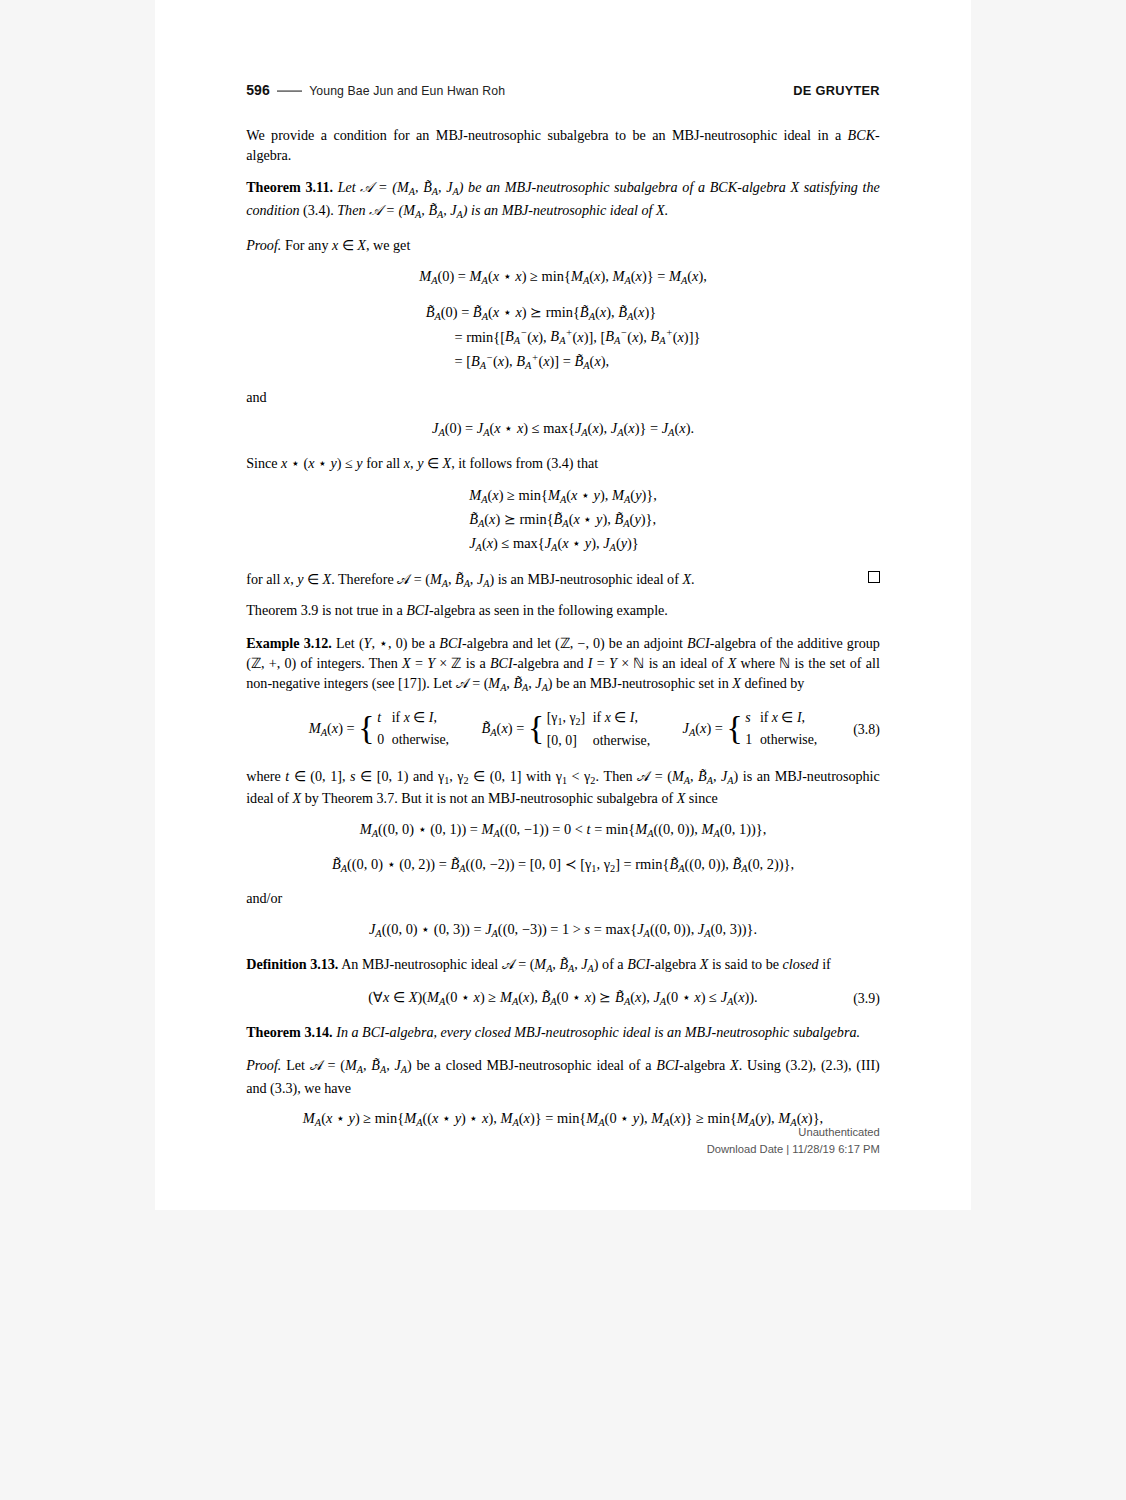596 Young Bae Jun and Eun Hwan Roh
De Gruyter
We provide a condition for an MBJ-neutrosophic subalgebra to be an MBJ-neutrosophic ideal in a BCK-algebra.
Theorem 3.11. Let 𝒜 = (MA, B̃A, JA) be an MBJ-neutrosophic subalgebra of a BCK-algebra X satisfying the condition (3.4). Then 𝒜 = (MA, B̃A, JA) is an MBJ-neutrosophic ideal of X.
Proof. For any x ∈ X, we get
MA(0) = MA(x ⋆ x) ≥ min{MA(x), MA(x)} = MA(x),
B̃A(0) = B̃A(x ⋆ x) ⪰ rmin{B̃A(x), B̃A(x)}
= rmin{[BA−(x), BA+(x)], [BA−(x), BA+(x)]}
= [BA−(x), BA+(x)] = B̃A(x),
and
JA(0) = JA(x ⋆ x) ≤ max{JA(x), JA(x)} = JA(x).
Since x ⋆ (x ⋆ y) ≤ y for all x, y ∈ X, it follows from (3.4) that
MA(x) ≥ min{MA(x ⋆ y), MA(y)},
B̃A(x) ⪰ rmin{B̃A(x ⋆ y), B̃A(y)},
JA(x) ≤ max{JA(x ⋆ y), JA(y)}
for all x, y ∈ X. Therefore 𝒜 = (MA, B̃A, JA) is an MBJ-neutrosophic ideal of X.
Theorem 3.9 is not true in a BCI-algebra as seen in the following example.
Example 3.12. Let (Y, ⋆, 0) be a BCI-algebra and let (ℤ, −, 0) be an adjoint BCI-algebra of the additive group (ℤ, +, 0) of integers. Then X = Y × ℤ is a BCI-algebra and I = Y × ℕ is an ideal of X where ℕ is the set of all non-negative integers (see [17]). Let 𝒜 = (MA, B̃A, JA) be an MBJ-neutrosophic set in X defined by
MA(x) = { tif x ∈ I, 0 otherwise, B̃A(x) = { [γ1, γ2] if x ∈ I, [0, 0] otherwise, JA(x) = { sif x ∈ I, 1 otherwise,
(3.8)
where t ∈ (0, 1], s ∈ [0, 1) and γ1, γ2 ∈ (0, 1] with γ1 < γ2. Then 𝒜 = (MA, B̃A, JA) is an MBJ-neutrosophic ideal of X by Theorem 3.7. But it is not an MBJ-neutrosophic subalgebra of X since
MA((0, 0) ⋆ (0, 1)) = MA((0, −1)) = 0 < t = min{MA((0, 0)), MA(0, 1))},
B̃A((0, 0) ⋆ (0, 2)) = B̃A((0, −2)) = [0, 0] ≺ [γ1, γ2] = rmin{B̃A((0, 0)), B̃A(0, 2))},
and/or
JA((0, 0) ⋆ (0, 3)) = JA((0, −3)) = 1 > s = max{JA((0, 0)), JA(0, 3))}.
Definition 3.13. An MBJ-neutrosophic ideal 𝒜 = (MA, B̃A, JA) of a BCI-algebra X is said to be closed if
(∀x ∈ X)(MA(0 ⋆ x) ≥ MA(x), B̃A(0 ⋆ x) ⪰ B̃A(x), JA(0 ⋆ x) ≤ JA(x)). (3.9)
Theorem 3.14. In a BCI-algebra, every closed MBJ-neutrosophic ideal is an MBJ-neutrosophic subalgebra.
Proof. Let 𝒜 = (MA, B̃A, JA) be a closed MBJ-neutrosophic ideal of a BCI-algebra X. Using (3.2), (2.3), (III) and (3.3), we have
MA(x ⋆ y) ≥ min{MA((x ⋆ y) ⋆ x), MA(x)} = min{MA(0 ⋆ y), MA(x)} ≥ min{MA(y), MA(x)},
Unauthenticated
Download Date | 11/28/19 6:17 PM